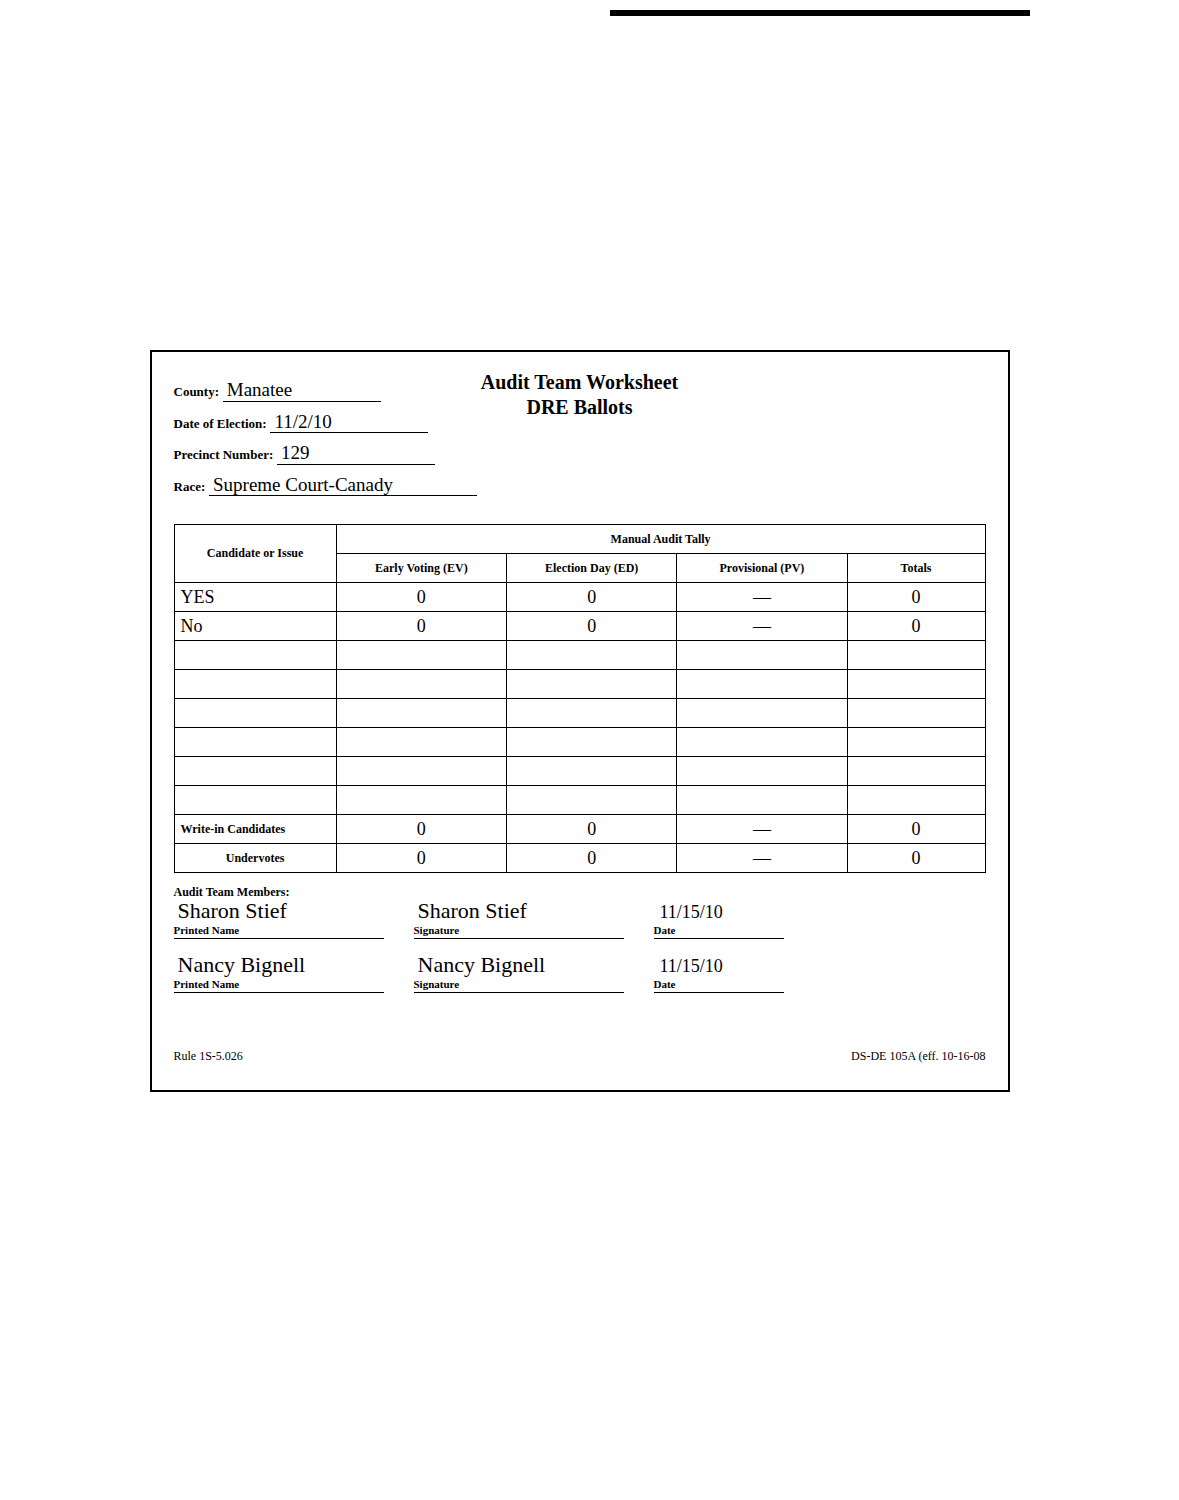Audit Team Worksheet
DRE Ballots
County: Manatee
Date of Election: 11/2/10
Precinct Number: 129
Race: Supreme Court-Canady
| Candidate or Issue | Manual Audit Tally |
| --- | --- |
| Early Voting (EV) | Election Day (ED) | Provisional (PV) | Totals |
| YES | 0 | 0 | — | 0 |
| No | 0 | 0 | — | 0 |
| Write-in Candidates | 0 | 0 | — | 0 |
| Undervotes | 0 | 0 | — | 0 |
Audit Team Members:
Sharon Stief Printed Name Sharon Stief Signature 11/15/10
Date
Nancy Bignell Printed Name Nancy Bignell Signature 11/15/10
Date
Rule 1S-5.026 DS-DE 105A (eff. 10-16-08